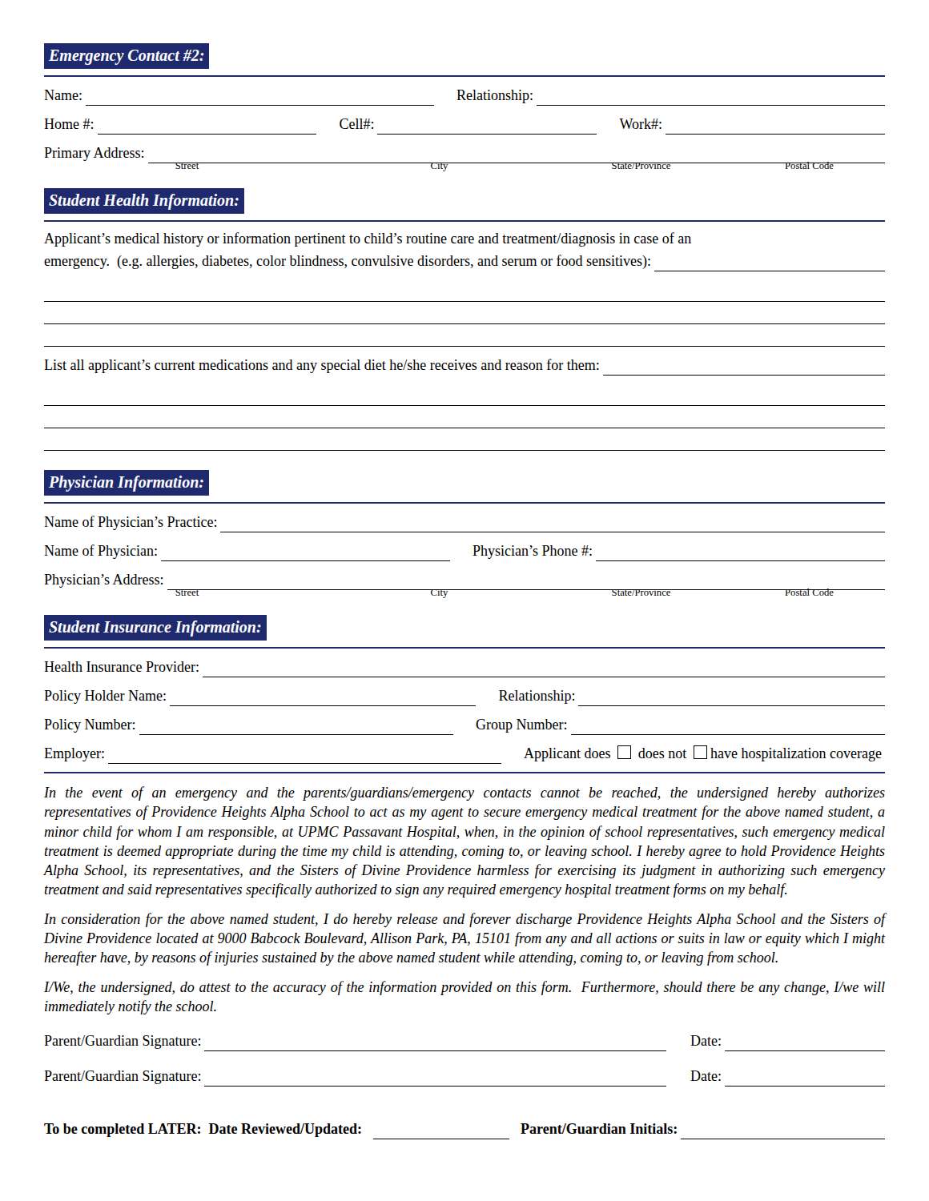Emergency Contact #2:
Name: Relationship:
Home #: Cell#: Work#:
Primary Address:
Street City State/Province Postal Code
Student Health Information:
Applicant’s medical history or information pertinent to child’s routine care and treatment/diagnosis in case of an
emergency. (e.g. allergies, diabetes, color blindness, convulsive disorders, and serum or food sensitives):
List all applicant’s current medications and any special diet he/she receives and reason for them:
Physician Information:
Name of Physician’s Practice:
Name of Physician: Physician’s Phone #:
Physician’s Address:
Street City State/Province Postal Code
Student Insurance Information:
Health Insurance Provider:
Policy Holder Name: Relationship:
Policy Number: Group Number:
Employer: Applicant does does not have hospitalization coverage
In the event of an emergency and the parents/guardians/emergency contacts cannot be reached, the undersigned hereby authorizes representatives of Providence Heights Alpha School to act as my agent to secure emergency medical treatment for the above named student, a minor child for whom I am responsible, at UPMC Passavant Hospital, when, in the opinion of school representatives, such emergency medical treatment is deemed appropriate during the time my child is attending, coming to, or leaving school. I hereby agree to hold Providence Heights Alpha School, its representatives, and the Sisters of Divine Providence harmless for exercising its judgment in authorizing such emergency treatment and said representatives specifically authorized to sign any required emergency hospital treatment forms on my behalf.
In consideration for the above named student, I do hereby release and forever discharge Providence Heights Alpha School and the Sisters of Divine Providence located at 9000 Babcock Boulevard, Allison Park, PA, 15101 from any and all actions or suits in law or equity which I might hereafter have, by reasons of injuries sustained by the above named student while attending, coming to, or leaving from school.
I/We, the undersigned, do attest to the accuracy of the information provided on this form. Furthermore, should there be any change, I/we will immediately notify the school.
Parent/Guardian Signature: Date:
Parent/Guardian Signature: Date:
To be completed LATER: Date Reviewed/Updated: Parent/Guardian Initials: